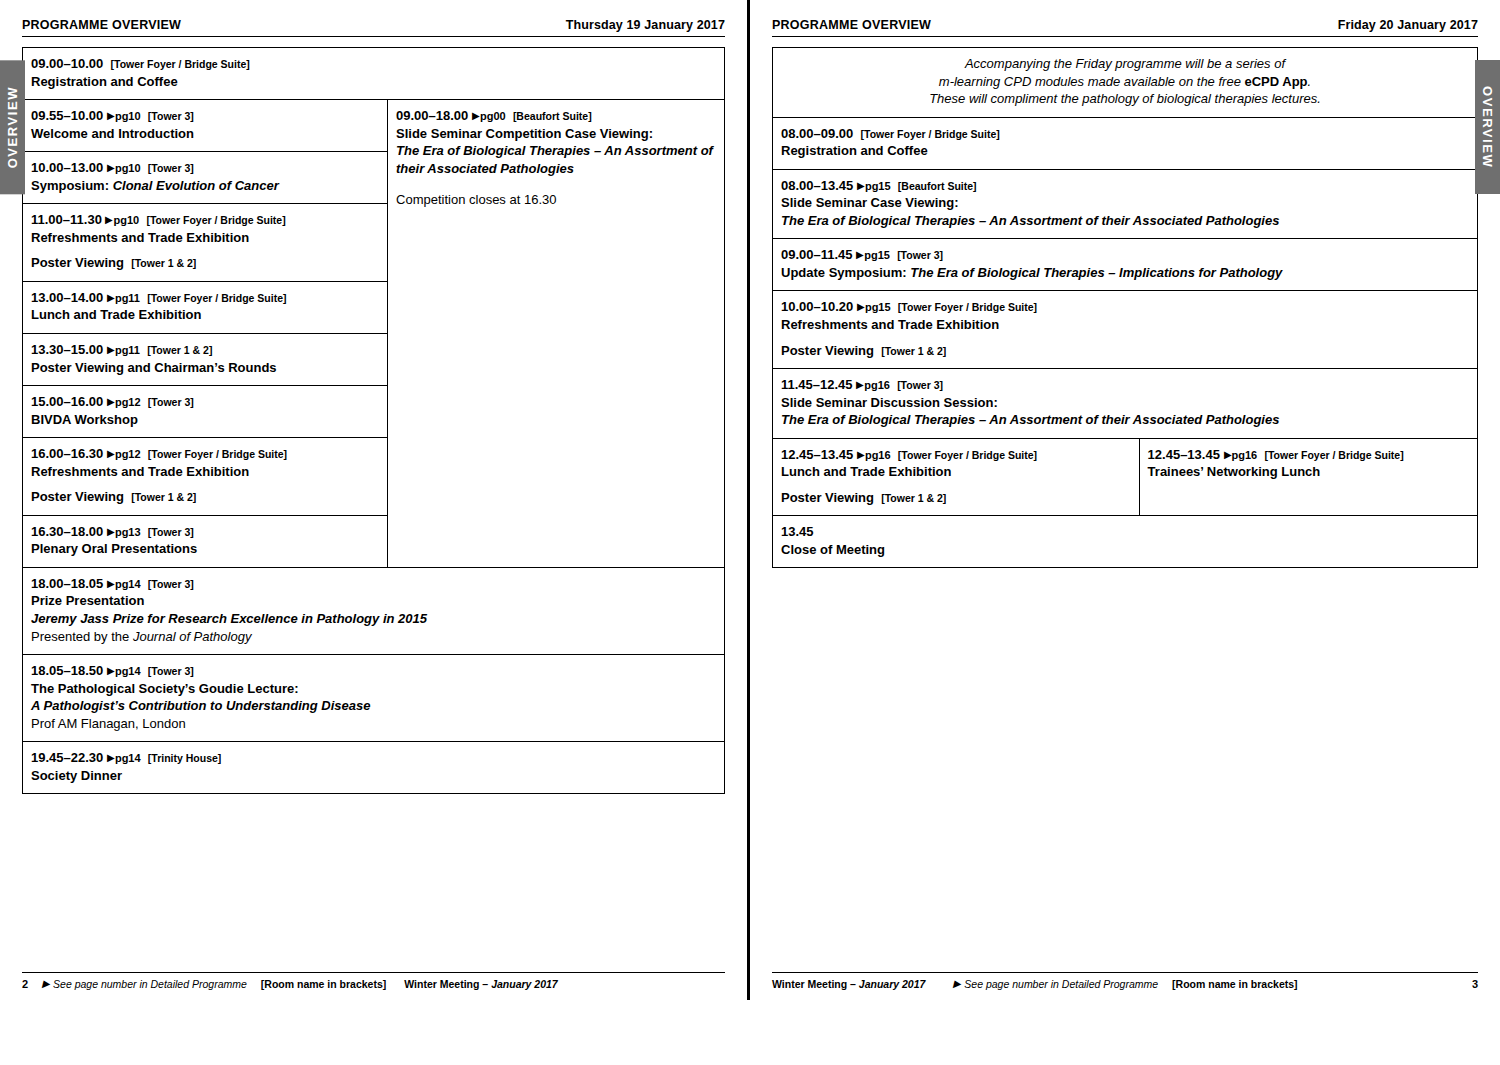OVERVIEW
PROGRAMME OVERVIEW Thursday 19 January 2017
| 09.00–10.00 [Tower Foyer / Bridge Suite] Registration and Coffee |
| 09.55–10.00 ▶ pg10 [Tower 3] Welcome and Introduction | 09.00–18.00 ▶ pg00 [Beaufort Suite] Slide Seminar Competition Case Viewing: The Era of Biological Therapies – An Assortment of their Associated Pathologies Competition closes at 16.30 |
| 10.00–13.00 ▶ pg10 [Tower 3] Symposium: Clonal Evolution of Cancer |
| 11.00–11.30 ▶ pg10 [Tower Foyer / Bridge Suite] Refreshments and Trade Exhibition Poster Viewing [Tower 1 & 2] |
| 13.00–14.00 ▶ pg11 [Tower Foyer / Bridge Suite] Lunch and Trade Exhibition |
| 13.30–15.00 ▶ pg11 [Tower 1 & 2] Poster Viewing and Chairman’s Rounds |
| 15.00–16.00 ▶ pg12 [Tower 3] BIVDA Workshop |
| 16.00–16.30 ▶ pg12 [Tower Foyer / Bridge Suite] Refreshments and Trade Exhibition Poster Viewing [Tower 1 & 2] |
| 16.30–18.00 ▶ pg13 [Tower 3] Plenary Oral Presentations |
| 18.00–18.05 ▶ pg14 [Tower 3] Prize Presentation Jeremy Jass Prize for Research Excellence in Pathology in 2015 Presented by the Journal of Pathology |
| 18.05–18.50 ▶ pg14 [Tower 3] The Pathological Society’s Goudie Lecture: A Pathologist’s Contribution to Understanding Disease Prof AM Flanagan, London |
| 19.45–22.30 ▶ pg14 [Trinity House] Society Dinner |
2 ▶ See page number in Detailed Programme [Room name in brackets] Winter Meeting – January 2017
OVERVIEW
PROGRAMME OVERVIEW Friday 20 January 2017
| Accompanying the Friday programme will be a series of m-learning CPD modules made available on the free eCPD App . These will compliment the pathology of biological therapies lectures. |
| 08.00–09.00 [Tower Foyer / Bridge Suite] Registration and Coffee |
| 08.00–13.45 ▶ pg15 [Beaufort Suite] Slide Seminar Case Viewing: The Era of Biological Therapies – An Assortment of their Associated Pathologies |
| 09.00–11.45 ▶ pg15 [Tower 3] Update Symposium: The Era of Biological Therapies – Implications for Pathology |
| 10.00–10.20 ▶ pg15 [Tower Foyer / Bridge Suite] Refreshments and Trade Exhibition Poster Viewing [Tower 1 & 2] |
| 11.45–12.45 ▶ pg16 [Tower 3] Slide Seminar Discussion Session: The Era of Biological Therapies – An Assortment of their Associated Pathologies |
| 12.45–13.45 ▶ pg16 [Tower Foyer / Bridge Suite] Lunch and Trade Exhibition Poster Viewing [Tower 1 & 2] | 12.45–13.45 ▶ pg16 [Tower Foyer / Bridge Suite] Trainees’ Networking Lunch |
| 13.45 Close of Meeting |
Winter Meeting – January 2017 ▶ See page number in Detailed Programme [Room name in brackets] 3